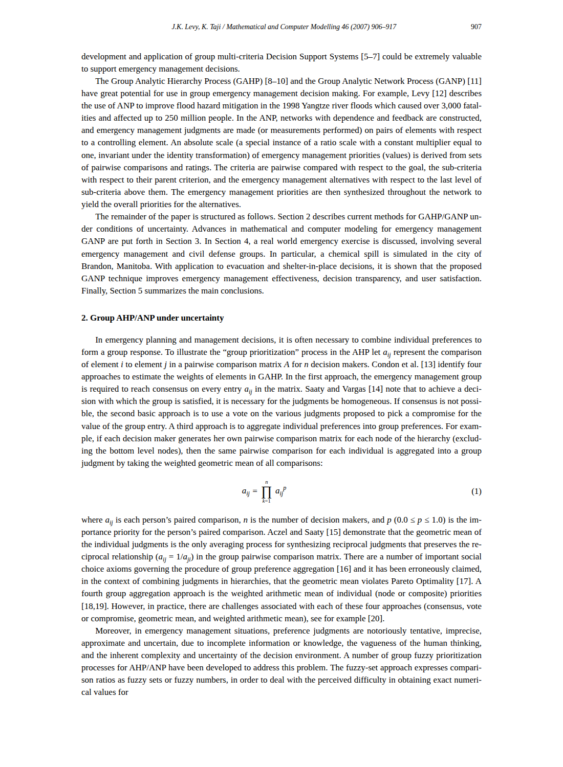J.K. Levy, K. Taji / Mathematical and Computer Modelling 46 (2007) 906–917 907
development and application of group multi-criteria Decision Support Systems [5–7] could be extremely valuable to support emergency management decisions.
The Group Analytic Hierarchy Process (GAHP) [8–10] and the Group Analytic Network Process (GANP) [11] have great potential for use in group emergency management decision making. For example, Levy [12] describes the use of ANP to improve flood hazard mitigation in the 1998 Yangtze river floods which caused over 3,000 fatalities and affected up to 250 million people. In the ANP, networks with dependence and feedback are constructed, and emergency management judgments are made (or measurements performed) on pairs of elements with respect to a controlling element. An absolute scale (a special instance of a ratio scale with a constant multiplier equal to one, invariant under the identity transformation) of emergency management priorities (values) is derived from sets of pairwise comparisons and ratings. The criteria are pairwise compared with respect to the goal, the sub-criteria with respect to their parent criterion, and the emergency management alternatives with respect to the last level of sub-criteria above them. The emergency management priorities are then synthesized throughout the network to yield the overall priorities for the alternatives.
The remainder of the paper is structured as follows. Section 2 describes current methods for GAHP/GANP under conditions of uncertainty. Advances in mathematical and computer modeling for emergency management GANP are put forth in Section 3. In Section 4, a real world emergency exercise is discussed, involving several emergency management and civil defense groups. In particular, a chemical spill is simulated in the city of Brandon, Manitoba. With application to evacuation and shelter-in-place decisions, it is shown that the proposed GANP technique improves emergency management effectiveness, decision transparency, and user satisfaction. Finally, Section 5 summarizes the main conclusions.
2. Group AHP/ANP under uncertainty
In emergency planning and management decisions, it is often necessary to combine individual preferences to form a group response. To illustrate the “group prioritization” process in the AHP let aij represent the comparison of element i to element j in a pairwise comparison matrix A for n decision makers. Condon et al. [13] identify four approaches to estimate the weights of elements in GAHP. In the first approach, the emergency management group is required to reach consensus on every entry aij in the matrix. Saaty and Vargas [14] note that to achieve a decision with which the group is satisfied, it is necessary for the judgments be homogeneous. If consensus is not possible, the second basic approach is to use a vote on the various judgments proposed to pick a compromise for the value of the group entry. A third approach is to aggregate individual preferences into group preferences. For example, if each decision maker generates her own pairwise comparison matrix for each node of the hierarchy (excluding the bottom level nodes), then the same pairwise comparison for each individual is aggregated into a group judgment by taking the weighted geometric mean of all comparisons:
aij = n ∏ k=1 aijp (1)
where aij is each person’s paired comparison, n is the number of decision makers, and p (0.0 ≤ p ≤ 1.0) is the importance priority for the person’s paired comparison. Aczel and Saaty [15] demonstrate that the geometric mean of the individual judgments is the only averaging process for synthesizing reciprocal judgments that preserves the reciprocal relationship (aij = 1/aji) in the group pairwise comparison matrix. There are a number of important social choice axioms governing the procedure of group preference aggregation [16] and it has been erroneously claimed, in the context of combining judgments in hierarchies, that the geometric mean violates Pareto Optimality [17]. A fourth group aggregation approach is the weighted arithmetic mean of individual (node or composite) priorities [18,19]. However, in practice, there are challenges associated with each of these four approaches (consensus, vote or compromise, geometric mean, and weighted arithmetic mean), see for example [20].
Moreover, in emergency management situations, preference judgments are notoriously tentative, imprecise, approximate and uncertain, due to incomplete information or knowledge, the vagueness of the human thinking, and the inherent complexity and uncertainty of the decision environment. A number of group fuzzy prioritization processes for AHP/ANP have been developed to address this problem. The fuzzy-set approach expresses comparison ratios as fuzzy sets or fuzzy numbers, in order to deal with the perceived difficulty in obtaining exact numerical values for